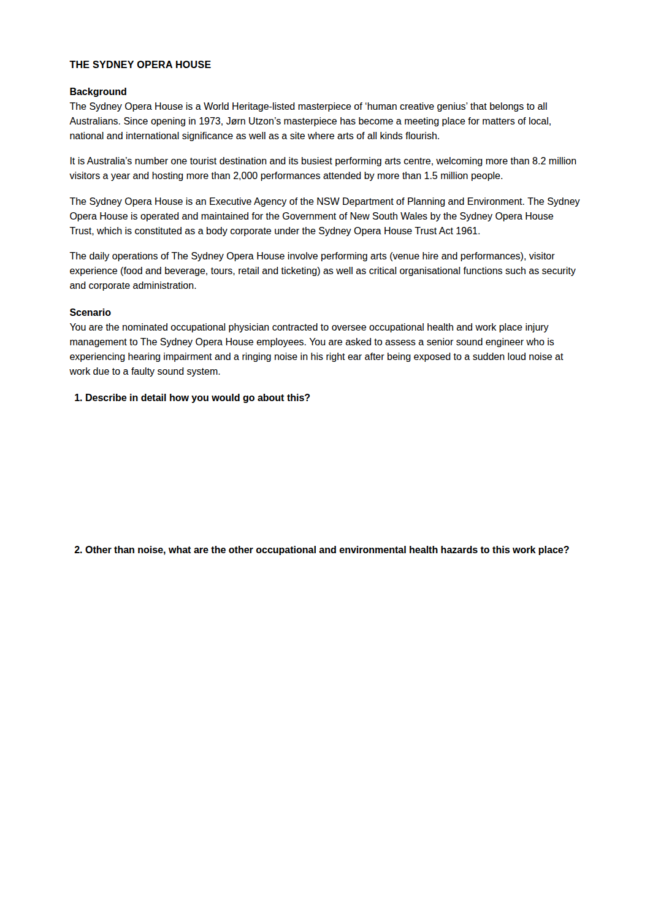THE SYDNEY OPERA HOUSE
Background
The Sydney Opera House is a World Heritage-listed masterpiece of ‘human creative genius’ that belongs to all Australians. Since opening in 1973, Jørn Utzon’s masterpiece has become a meeting place for matters of local, national and international significance as well as a site where arts of all kinds flourish.
It is Australia’s number one tourist destination and its busiest performing arts centre, welcoming more than 8.2 million visitors a year and hosting more than 2,000 performances attended by more than 1.5 million people.
The Sydney Opera House is an Executive Agency of the NSW Department of Planning and Environment. The Sydney Opera House is operated and maintained for the Government of New South Wales by the Sydney Opera House Trust, which is constituted as a body corporate under the Sydney Opera House Trust Act 1961.
The daily operations of The Sydney Opera House involve performing arts (venue hire and performances), visitor experience (food and beverage, tours, retail and ticketing) as well as critical organisational functions such as security and corporate administration.
Scenario
You are the nominated occupational physician contracted to oversee occupational health and work place injury management to The Sydney Opera House employees. You are asked to assess a senior sound engineer who is experiencing hearing impairment and a ringing noise in his right ear after being exposed to a sudden loud noise at work due to a faulty sound system.
Describe in detail how you would go about this?
Other than noise, what are the other occupational and environmental health hazards to this work place?